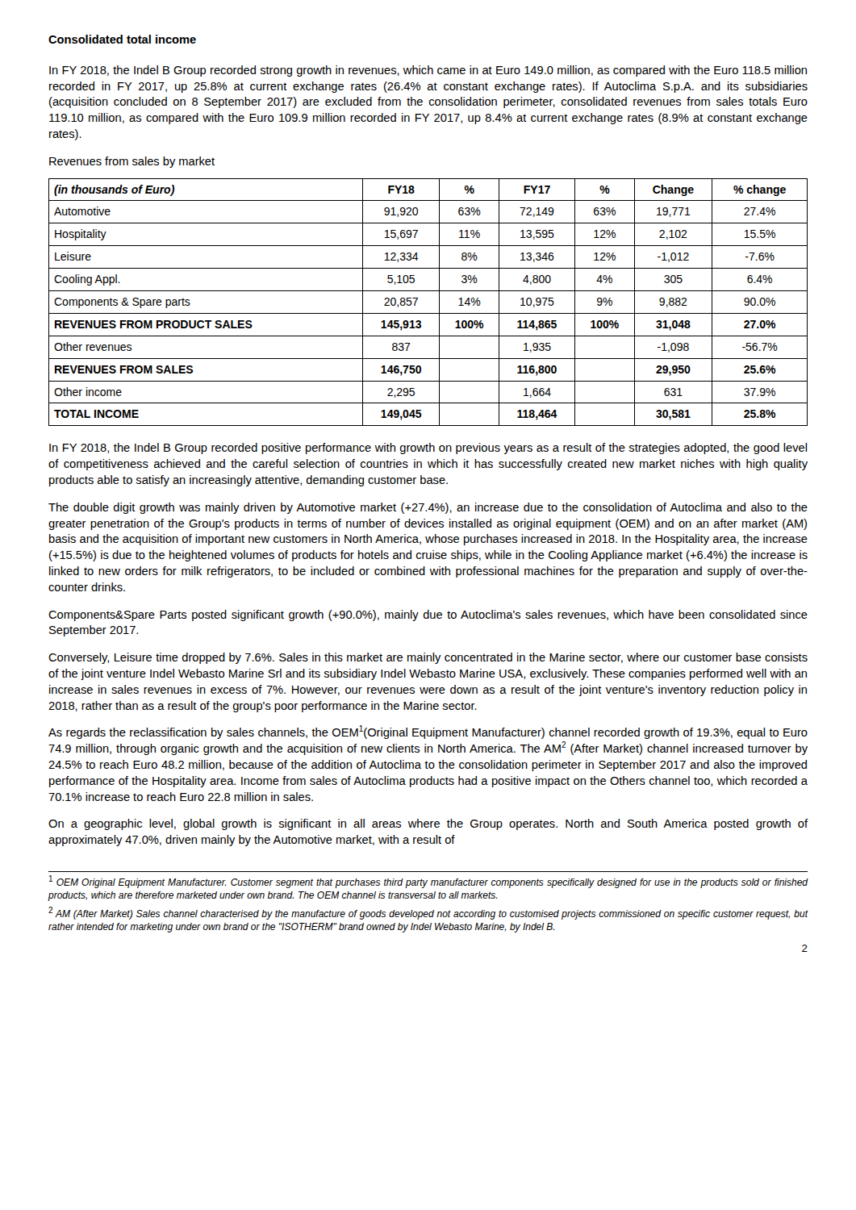Consolidated total income
In FY 2018, the Indel B Group recorded strong growth in revenues, which came in at Euro 149.0 million, as compared with the Euro 118.5 million recorded in FY 2017, up 25.8% at current exchange rates (26.4% at constant exchange rates). If Autoclima S.p.A. and its subsidiaries (acquisition concluded on 8 September 2017) are excluded from the consolidation perimeter, consolidated revenues from sales totals Euro 119.10 million, as compared with the Euro 109.9 million recorded in FY 2017, up 8.4% at current exchange rates (8.9% at constant exchange rates).
Revenues from sales by market
| (in thousands of Euro) | FY18 | % | FY17 | % | Change | % change |
| --- | --- | --- | --- | --- | --- | --- |
| Automotive | 91,920 | 63% | 72,149 | 63% | 19,771 | 27.4% |
| Hospitality | 15,697 | 11% | 13,595 | 12% | 2,102 | 15.5% |
| Leisure | 12,334 | 8% | 13,346 | 12% | -1,012 | -7.6% |
| Cooling Appl. | 5,105 | 3% | 4,800 | 4% | 305 | 6.4% |
| Components & Spare parts | 20,857 | 14% | 10,975 | 9% | 9,882 | 90.0% |
| REVENUES FROM PRODUCT SALES | 145,913 | 100% | 114,865 | 100% | 31,048 | 27.0% |
| Other revenues | 837 | | 1,935 | | -1,098 | -56.7% |
| REVENUES FROM SALES | 146,750 | | 116,800 | | 29,950 | 25.6% |
| Other income | 2,295 | | 1,664 | | 631 | 37.9% |
| TOTAL INCOME | 149,045 | | 118,464 | | 30,581 | 25.8% |
In FY 2018, the Indel B Group recorded positive performance with growth on previous years as a result of the strategies adopted, the good level of competitiveness achieved and the careful selection of countries in which it has successfully created new market niches with high quality products able to satisfy an increasingly attentive, demanding customer base.
The double digit growth was mainly driven by Automotive market (+27.4%), an increase due to the consolidation of Autoclima and also to the greater penetration of the Group's products in terms of number of devices installed as original equipment (OEM) and on an after market (AM) basis and the acquisition of important new customers in North America, whose purchases increased in 2018. In the Hospitality area, the increase (+15.5%) is due to the heightened volumes of products for hotels and cruise ships, while in the Cooling Appliance market (+6.4%) the increase is linked to new orders for milk refrigerators, to be included or combined with professional machines for the preparation and supply of over-the-counter drinks.
Components&Spare Parts posted significant growth (+90.0%), mainly due to Autoclima's sales revenues, which have been consolidated since September 2017.
Conversely, Leisure time dropped by 7.6%. Sales in this market are mainly concentrated in the Marine sector, where our customer base consists of the joint venture Indel Webasto Marine Srl and its subsidiary Indel Webasto Marine USA, exclusively. These companies performed well with an increase in sales revenues in excess of 7%. However, our revenues were down as a result of the joint venture's inventory reduction policy in 2018, rather than as a result of the group's poor performance in the Marine sector.
As regards the reclassification by sales channels, the OEM1(Original Equipment Manufacturer) channel recorded growth of 19.3%, equal to Euro 74.9 million, through organic growth and the acquisition of new clients in North America. The AM2 (After Market) channel increased turnover by 24.5% to reach Euro 48.2 million, because of the addition of Autoclima to the consolidation perimeter in September 2017 and also the improved performance of the Hospitality area. Income from sales of Autoclima products had a positive impact on the Others channel too, which recorded a 70.1% increase to reach Euro 22.8 million in sales.
On a geographic level, global growth is significant in all areas where the Group operates. North and South America posted growth of approximately 47.0%, driven mainly by the Automotive market, with a result of
1 OEM Original Equipment Manufacturer. Customer segment that purchases third party manufacturer components specifically designed for use in the products sold or finished products, which are therefore marketed under own brand. The OEM channel is transversal to all markets.
2 AM (After Market) Sales channel characterised by the manufacture of goods developed not according to customised projects commissioned on specific customer request, but rather intended for marketing under own brand or the "ISOTHERM" brand owned by Indel Webasto Marine, by Indel B.
2